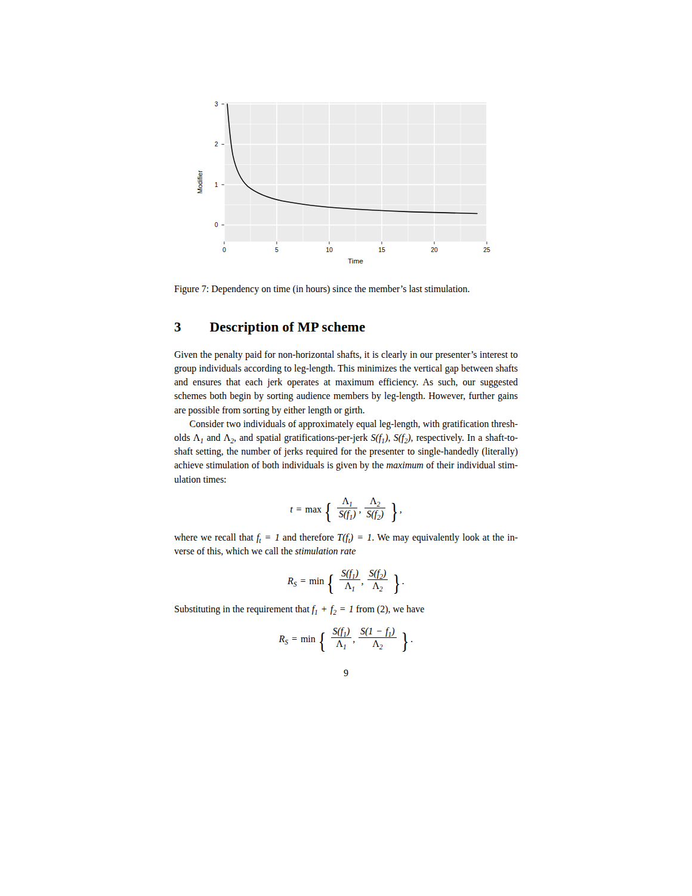Modifier 3 2 1 0 0 5 10 15 20 25 Time
Figure 7: Dependency on time (in hours) since the member’s last stimulation.
3 Description of MP scheme
Given the penalty paid for non-horizontal shafts, it is clearly in our presenter’s interest to group individuals according to leg-length. This minimizes the vertical gap between shafts and ensures that each jerk operates at maximum efficiency. As such, our suggested schemes both begin by sorting audience members by leg-length. However, further gains are possible from sorting by either length or girth.
Consider two individuals of approximately equal leg-length, with gratification thresholds Λ1 and Λ2, and spatial gratifications-per-jerk S(f1), S(f2), respectively. In a shaft-to-shaft setting, the number of jerks required for the presenter to single-handedly (literally) achieve stimulation of both individuals is given by the maximum of their individual stimulation times:
t = max{ Λ1 S(f1), Λ2 S(f2) },
where we recall that ft = 1 and therefore T(ft) = 1. We may equivalently look at the inverse of this, which we call the stimulation rate
RS = min{ S(f1) Λ1, S(f2) Λ2 }.
Substituting in the requirement that f1 + f2 = 1 from (2), we have
RS = min{ S(f1) Λ1, S(1 − f1) Λ2 }.
9